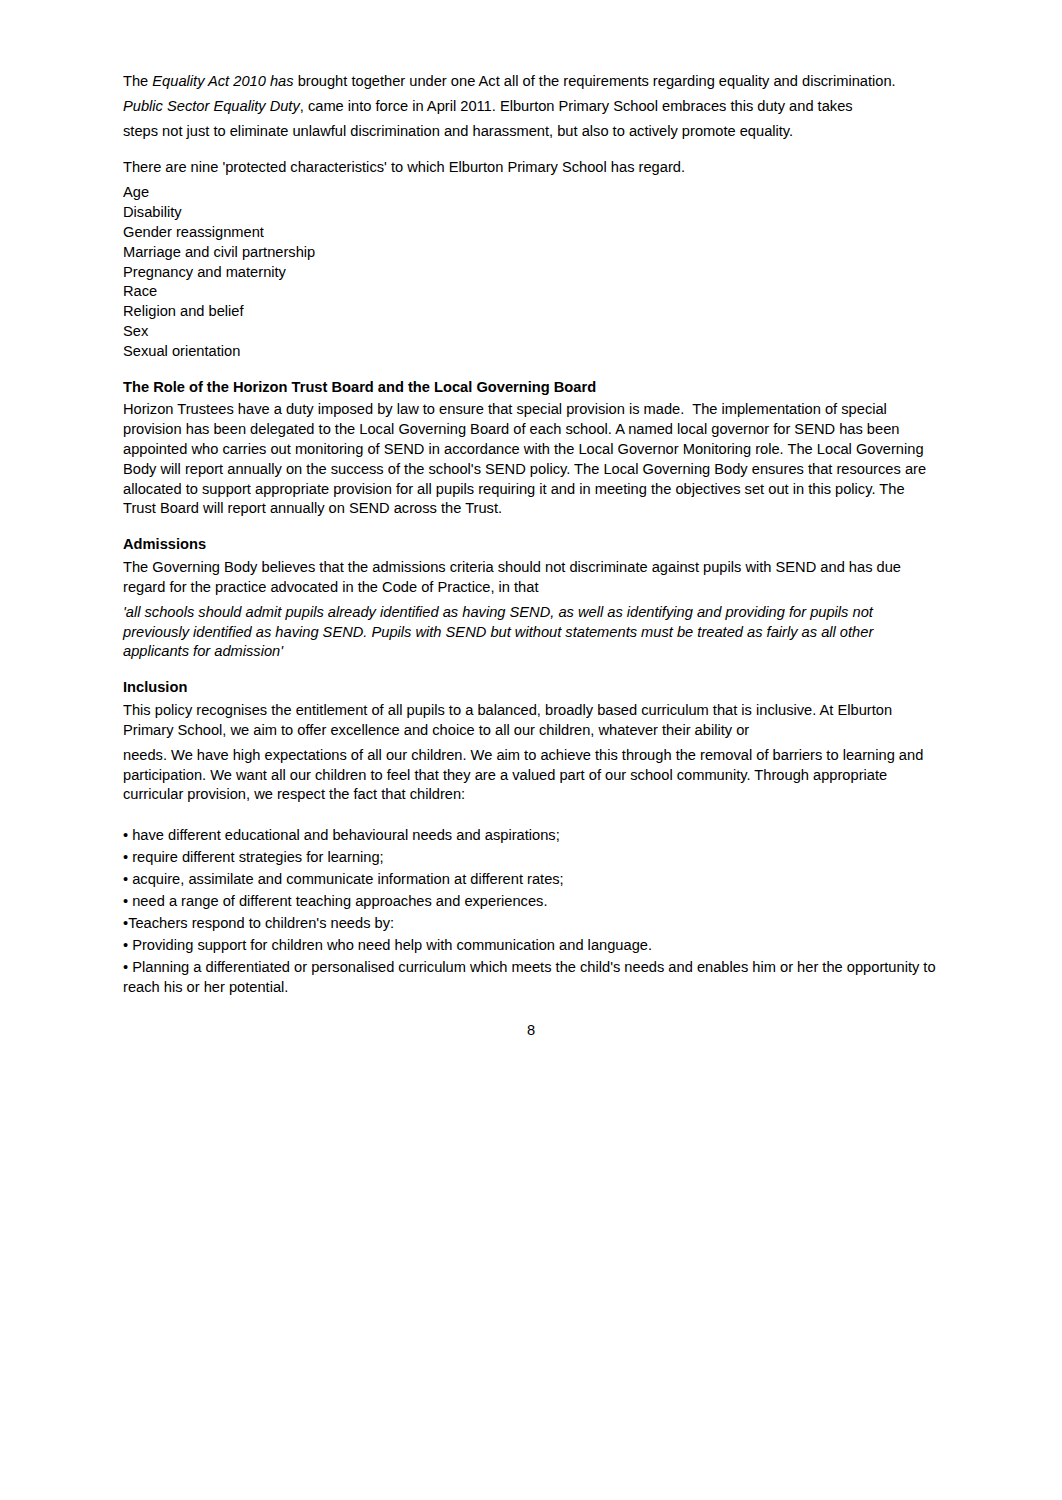The Equality Act 2010 has brought together under one Act all of the requirements regarding equality and discrimination.
Public Sector Equality Duty, came into force in April 2011. Elburton Primary School embraces this duty and takes
steps not just to eliminate unlawful discrimination and harassment, but also to actively promote equality.
There are nine 'protected characteristics' to which Elburton Primary School has regard.
Age
Disability
Gender reassignment
Marriage and civil partnership
Pregnancy and maternity
Race
Religion and belief
Sex
Sexual orientation
The Role of the Horizon Trust Board and the Local Governing Board
Horizon Trustees have a duty imposed by law to ensure that special provision is made. The implementation of special provision has been delegated to the Local Governing Board of each school. A named local governor for SEND has been appointed who carries out monitoring of SEND in accordance with the Local Governor Monitoring role. The Local Governing Body will report annually on the success of the school's SEND policy. The Local Governing Body ensures that resources are allocated to support appropriate provision for all pupils requiring it and in meeting the objectives set out in this policy. The Trust Board will report annually on SEND across the Trust.
Admissions
The Governing Body believes that the admissions criteria should not discriminate against pupils with SEND and has due regard for the practice advocated in the Code of Practice, in that
'all schools should admit pupils already identified as having SEND, as well as identifying and providing for pupils not previously identified as having SEND. Pupils with SEND but without statements must be treated as fairly as all other applicants for admission'
Inclusion
This policy recognises the entitlement of all pupils to a balanced, broadly based curriculum that is inclusive. At Elburton Primary School, we aim to offer excellence and choice to all our children, whatever their ability or
needs. We have high expectations of all our children. We aim to achieve this through the removal of barriers to learning and participation. We want all our children to feel that they are a valued part of our school community. Through appropriate curricular provision, we respect the fact that children:
• have different educational and behavioural needs and aspirations;
• require different strategies for learning;
• acquire, assimilate and communicate information at different rates;
• need a range of different teaching approaches and experiences.
•Teachers respond to children's needs by:
• Providing support for children who need help with communication and language.
• Planning a differentiated or personalised curriculum which meets the child's needs and enables him or her the opportunity to reach his or her potential.
8